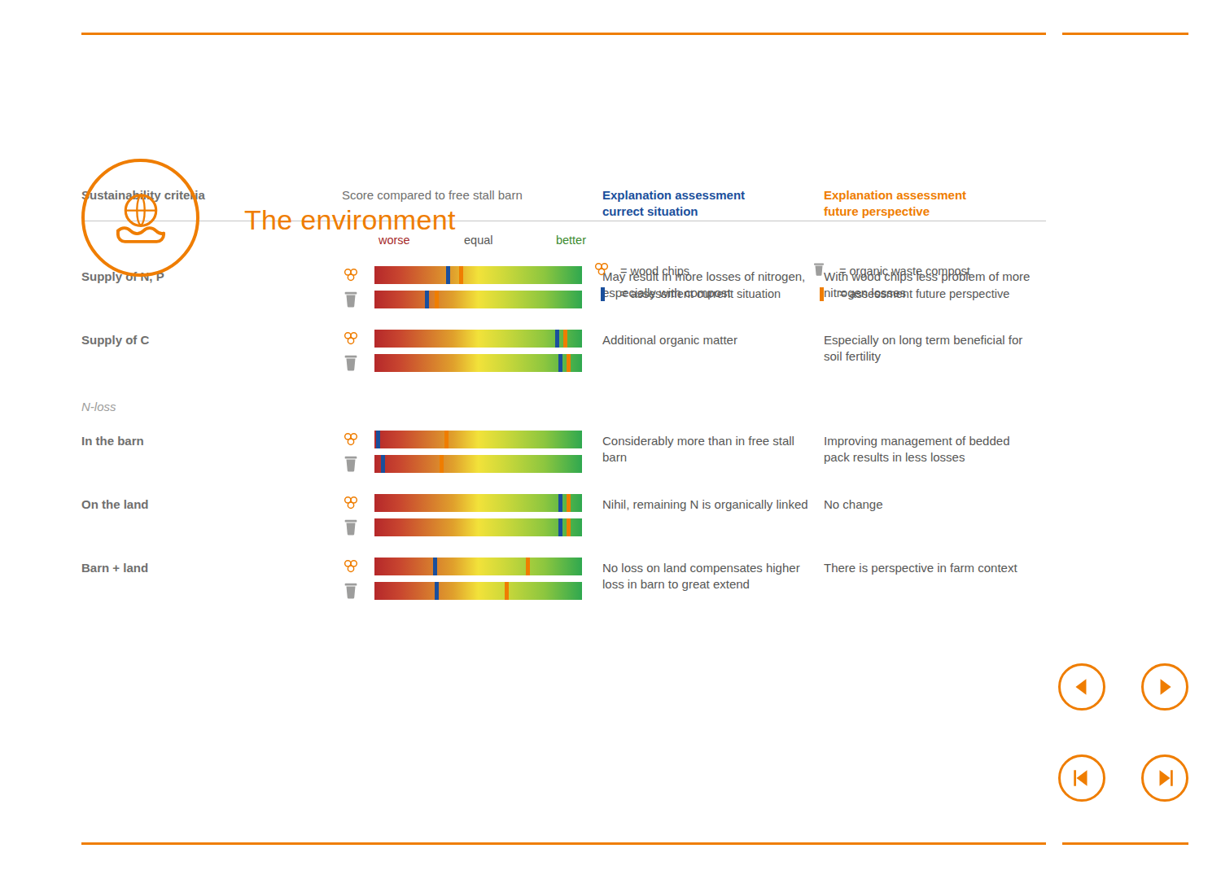The environment
| | = wood chips | | = organic waste compost |
| | = assessment current situation | | = assessment future perspective |
| Sustainability criteria | Score compared to free stall barn | Explanation assessment currect situation | Explanation assessment future perspective |
| --- | --- | --- | --- |
| | worse equal better |
| Supply of N, P | | May result in more losses of nitrogen, especially with compost | With wood chips less problem of more nitrogen losses |
| Supply of C | | Additional organic matter | Especially on long term beneficial for soil fertility |
| N-loss | | | |
| In the barn | | Considerably more than in free stall barn | Improving management of bedded pack results in less losses |
| On the land | | Nihil, remaining N is organically linked | No change |
| Barn + land | | No loss on land compensates higher loss in barn to great extend | There is perspective in farm context |